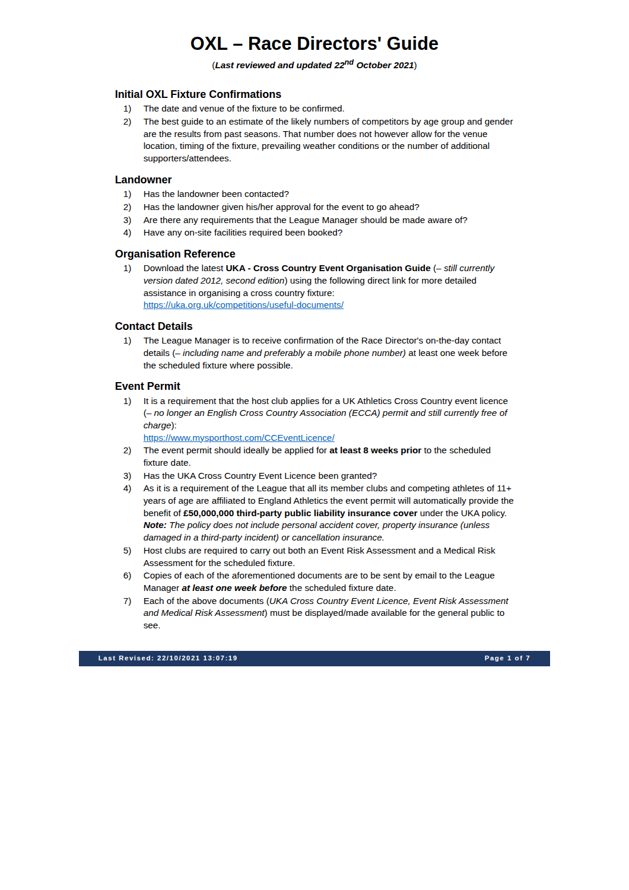OXL – Race Directors' Guide
(Last reviewed and updated 22nd October 2021)
Initial OXL Fixture Confirmations
The date and venue of the fixture to be confirmed.
The best guide to an estimate of the likely numbers of competitors by age group and gender are the results from past seasons. That number does not however allow for the venue location, timing of the fixture, prevailing weather conditions or the number of additional supporters/attendees.
Landowner
Has the landowner been contacted?
Has the landowner given his/her approval for the event to go ahead?
Are there any requirements that the League Manager should be made aware of?
Have any on-site facilities required been booked?
Organisation Reference
Download the latest UKA - Cross Country Event Organisation Guide (– still currently version dated 2012, second edition) using the following direct link for more detailed assistance in organising a cross country fixture:
https://uka.org.uk/competitions/useful-documents/
Contact Details
The League Manager is to receive confirmation of the Race Director's on-the-day contact details (– including name and preferably a mobile phone number) at least one week before the scheduled fixture where possible.
Event Permit
It is a requirement that the host club applies for a UK Athletics Cross Country event licence (– no longer an English Cross Country Association (ECCA) permit and still currently free of charge):
https://www.mysporthost.com/CCEventLicence/
The event permit should ideally be applied for at least 8 weeks prior to the scheduled fixture date.
Has the UKA Cross Country Event Licence been granted?
As it is a requirement of the League that all its member clubs and competing athletes of 11+ years of age are affiliated to England Athletics the event permit will automatically provide the benefit of £50,000,000 third-party public liability insurance cover under the UKA policy.
Note: The policy does not include personal accident cover, property insurance (unless damaged in a third-party incident) or cancellation insurance.
Host clubs are required to carry out both an Event Risk Assessment and a Medical Risk Assessment for the scheduled fixture.
Copies of each of the aforementioned documents are to be sent by email to the League Manager at least one week before the scheduled fixture date.
Each of the above documents (UKA Cross Country Event Licence, Event Risk Assessment and Medical Risk Assessment) must be displayed/made available for the general public to see.
Last Revised: 22/10/2021 13:07:19 Page 1 of 7